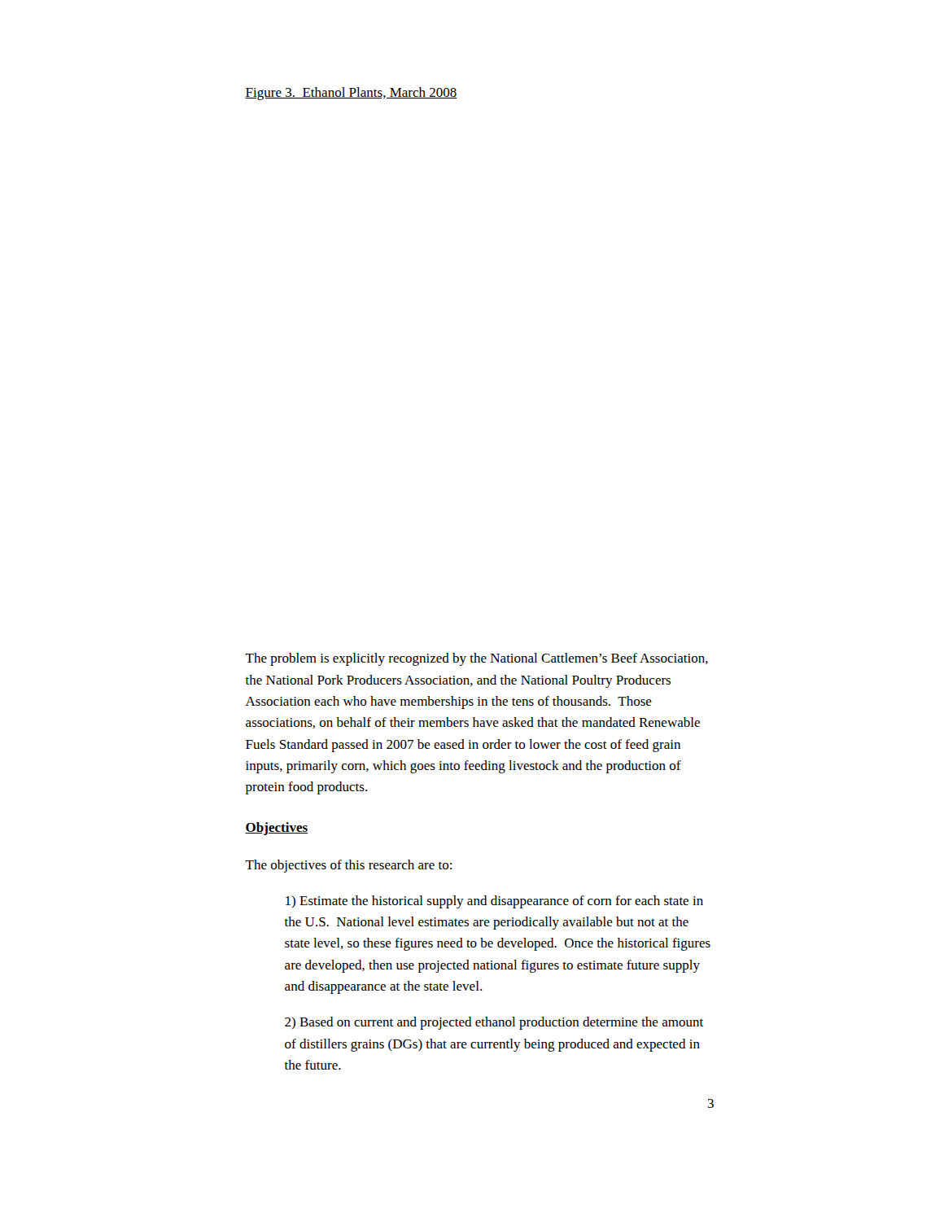Figure 3. Ethanol Plants, March 2008
The problem is explicitly recognized by the National Cattlemen’s Beef Association, the National Pork Producers Association, and the National Poultry Producers Association each who have memberships in the tens of thousands. Those associations, on behalf of their members have asked that the mandated Renewable Fuels Standard passed in 2007 be eased in order to lower the cost of feed grain inputs, primarily corn, which goes into feeding livestock and the production of protein food products.
Objectives
The objectives of this research are to:
1) Estimate the historical supply and disappearance of corn for each state in the U.S. National level estimates are periodically available but not at the state level, so these figures need to be developed. Once the historical figures are developed, then use projected national figures to estimate future supply and disappearance at the state level.
2) Based on current and projected ethanol production determine the amount of distillers grains (DGs) that are currently being produced and expected in the future.
3